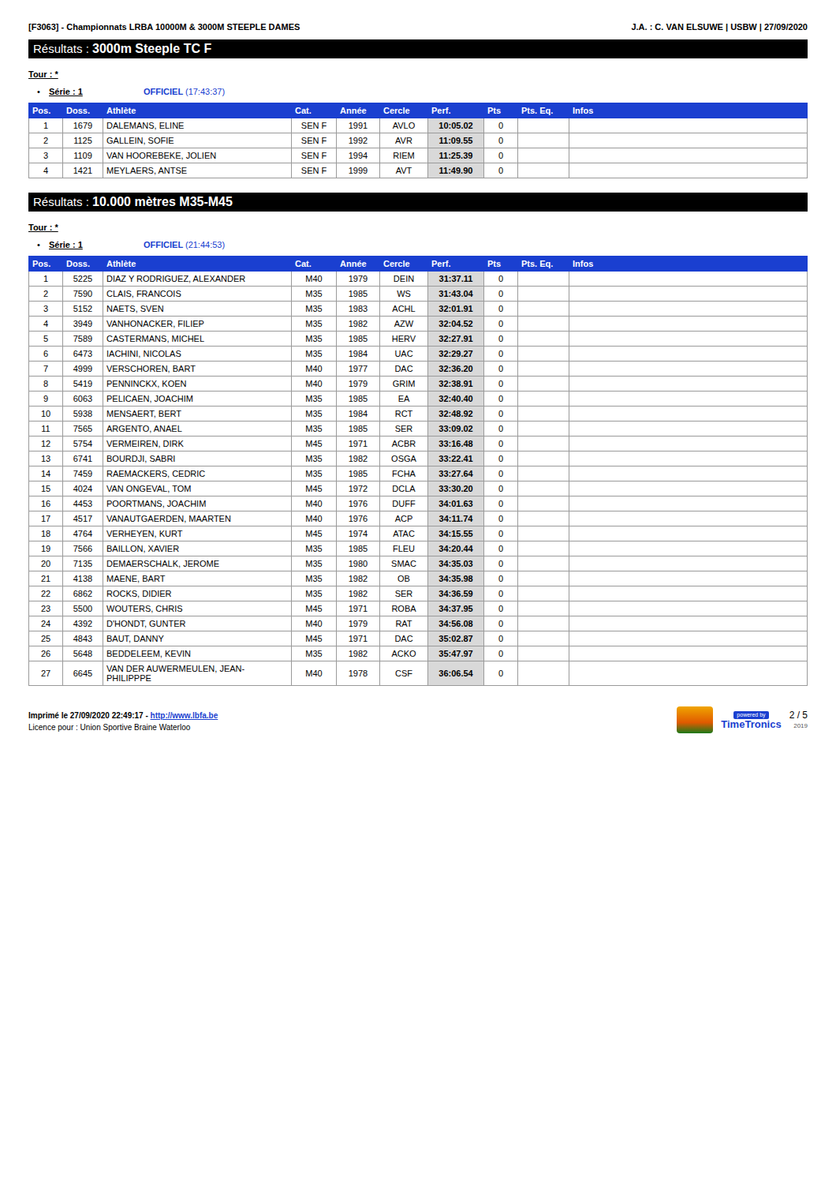[F3063] - Championnats LRBA 10000M & 3000M STEEPLE DAMES
J.A. : C. VAN ELSUWE | USBW | 27/09/2020
Résultats : 3000m Steeple TC F
Tour : *
• Série : 1 OFFICIEL (17:43:37)
| Pos. | Doss. | Athlète | Cat. | Année | Cercle | Perf. | Pts | Pts. Eq. | Infos |
| --- | --- | --- | --- | --- | --- | --- | --- | --- | --- |
| 1 | 1679 | DALEMANS, ELINE | SEN F | 1991 | AVLO | 10:05.02 | 0 | | |
| 2 | 1125 | GALLEIN, SOFIE | SEN F | 1992 | AVR | 11:09.55 | 0 | | |
| 3 | 1109 | VAN HOOREBEKE, JOLIEN | SEN F | 1994 | RIEM | 11:25.39 | 0 | | |
| 4 | 1421 | MEYLAERS, ANTSE | SEN F | 1999 | AVT | 11:49.90 | 0 | | |
Résultats : 10.000 mètres M35-M45
Tour : *
• Série : 1 OFFICIEL (21:44:53)
| Pos. | Doss. | Athlète | Cat. | Année | Cercle | Perf. | Pts | Pts. Eq. | Infos |
| --- | --- | --- | --- | --- | --- | --- | --- | --- | --- |
| 1 | 5225 | DIAZ Y RODRIGUEZ, ALEXANDER | M40 | 1979 | DEIN | 31:37.11 | 0 | | |
| 2 | 7590 | CLAIS, FRANCOIS | M35 | 1985 | WS | 31:43.04 | 0 | | |
| 3 | 5152 | NAETS, SVEN | M35 | 1983 | ACHL | 32:01.91 | 0 | | |
| 4 | 3949 | VANHONACKER, FILIEP | M35 | 1982 | AZW | 32:04.52 | 0 | | |
| 5 | 7589 | CASTERMANS, MICHEL | M35 | 1985 | HERV | 32:27.91 | 0 | | |
| 6 | 6473 | IACHINI, NICOLAS | M35 | 1984 | UAC | 32:29.27 | 0 | | |
| 7 | 4999 | VERSCHOREN, BART | M40 | 1977 | DAC | 32:36.20 | 0 | | |
| 8 | 5419 | PENNINCKX, KOEN | M40 | 1979 | GRIM | 32:38.91 | 0 | | |
| 9 | 6063 | PELICAEN, JOACHIM | M35 | 1985 | EA | 32:40.40 | 0 | | |
| 10 | 5938 | MENSAERT, BERT | M35 | 1984 | RCT | 32:48.92 | 0 | | |
| 11 | 7565 | ARGENTO, ANAEL | M35 | 1985 | SER | 33:09.02 | 0 | | |
| 12 | 5754 | VERMEIREN, DIRK | M45 | 1971 | ACBR | 33:16.48 | 0 | | |
| 13 | 6741 | BOURDJI, SABRI | M35 | 1982 | OSGA | 33:22.41 | 0 | | |
| 14 | 7459 | RAEMACKERS, CEDRIC | M35 | 1985 | FCHA | 33:27.64 | 0 | | |
| 15 | 4024 | VAN ONGEVAL, TOM | M45 | 1972 | DCLA | 33:30.20 | 0 | | |
| 16 | 4453 | POORTMANS, JOACHIM | M40 | 1976 | DUFF | 34:01.63 | 0 | | |
| 17 | 4517 | VANAUTGAERDEN, MAARTEN | M40 | 1976 | ACP | 34:11.74 | 0 | | |
| 18 | 4764 | VERHEYEN, KURT | M45 | 1974 | ATAC | 34:15.55 | 0 | | |
| 19 | 7566 | BAILLON, XAVIER | M35 | 1985 | FLEU | 34:20.44 | 0 | | |
| 20 | 7135 | DEMAERSCHALK, JEROME | M35 | 1980 | SMAC | 34:35.03 | 0 | | |
| 21 | 4138 | MAENE, BART | M35 | 1982 | OB | 34:35.98 | 0 | | |
| 22 | 6862 | ROCKS, DIDIER | M35 | 1982 | SER | 34:36.59 | 0 | | |
| 23 | 5500 | WOUTERS, CHRIS | M45 | 1971 | ROBA | 34:37.95 | 0 | | |
| 24 | 4392 | D'HONDT, GUNTER | M40 | 1979 | RAT | 34:56.08 | 0 | | |
| 25 | 4843 | BAUT, DANNY | M45 | 1971 | DAC | 35:02.87 | 0 | | |
| 26 | 5648 | BEDDELEEM, KEVIN | M35 | 1982 | ACKO | 35:47.97 | 0 | | |
| 27 | 6645 | VAN DER AUWERMEULEN, JEAN-PHILIPPPE | M40 | 1978 | CSF | 36:06.54 | 0 | | |
Imprimé le 27/09/2020 22:49:17 - http://www.lbfa.be
Licence pour : Union Sportive Braine Waterloo
powered by
TimeTronics
2 / 5
2019